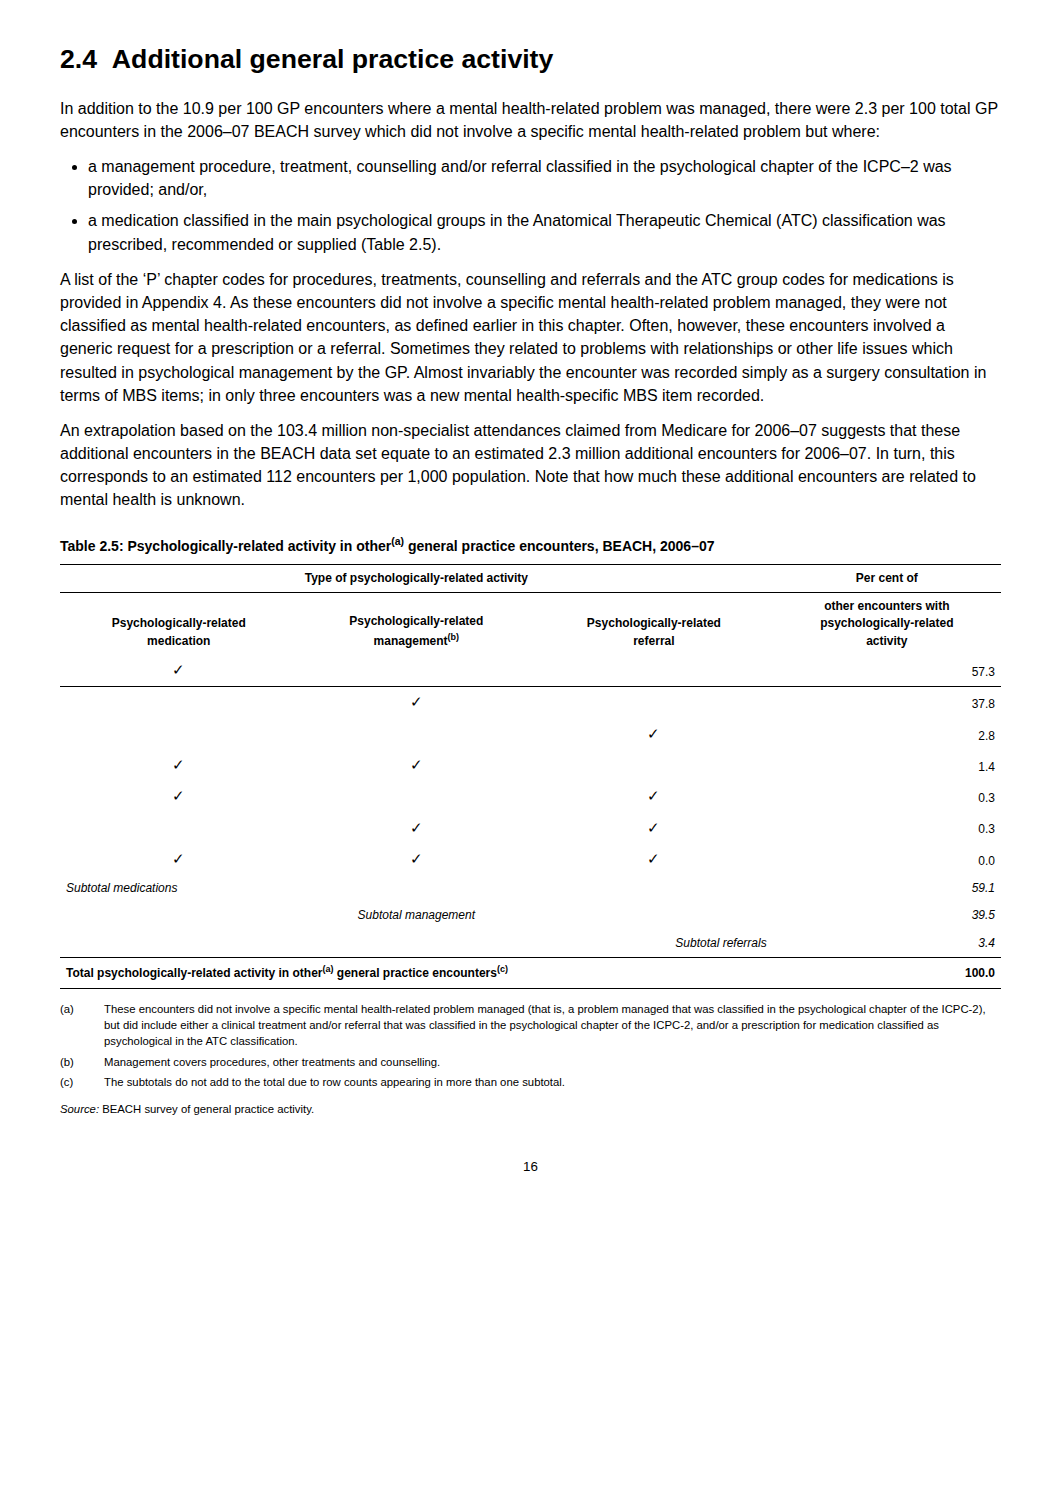2.4 Additional general practice activity
In addition to the 10.9 per 100 GP encounters where a mental health-related problem was managed, there were 2.3 per 100 total GP encounters in the 2006–07 BEACH survey which did not involve a specific mental health-related problem but where:
a management procedure, treatment, counselling and/or referral classified in the psychological chapter of the ICPC–2 was provided; and/or,
a medication classified in the main psychological groups in the Anatomical Therapeutic Chemical (ATC) classification was prescribed, recommended or supplied (Table 2.5).
A list of the ‘P’ chapter codes for procedures, treatments, counselling and referrals and the ATC group codes for medications is provided in Appendix 4. As these encounters did not involve a specific mental health-related problem managed, they were not classified as mental health-related encounters, as defined earlier in this chapter. Often, however, these encounters involved a generic request for a prescription or a referral. Sometimes they related to problems with relationships or other life issues which resulted in psychological management by the GP. Almost invariably the encounter was recorded simply as a surgery consultation in terms of MBS items; in only three encounters was a new mental health-specific MBS item recorded.
An extrapolation based on the 103.4 million non-specialist attendances claimed from Medicare for 2006–07 suggests that these additional encounters in the BEACH data set equate to an estimated 2.3 million additional encounters for 2006–07. In turn, this corresponds to an estimated 112 encounters per 1,000 population. Note that how much these additional encounters are related to mental health is unknown.
Table 2.5: Psychologically-related activity in other(a) general practice encounters, BEACH, 2006–07
| Type of psychologically-related activity | Per cent of |
| --- | --- |
| Psychologically-related medication | Psychologically-related management (b) | Psychologically-related referral | other encounters with psychologically-related activity |
| ✓ | | | 57.3 |
| | ✓ | | 37.8 |
| | | ✓ | 2.8 |
| ✓ | ✓ | | 1.4 |
| ✓ | | ✓ | 0.3 |
| | ✓ | ✓ | 0.3 |
| ✓ | ✓ | ✓ | 0.0 |
| Subtotal medications | | | 59.1 |
| | Subtotal management | | 39.5 |
| | | Subtotal referrals | 3.4 |
| Total psychologically-related activity in other (a) general practice encounters (c) | 100.0 |
| (a) | These encounters did not involve a specific mental health-related problem managed (that is, a problem managed that was classified in the psychological chapter of the ICPC-2), but did include either a clinical treatment and/or referral that was classified in the psychological chapter of the ICPC-2, and/or a prescription for medication classified as psychological in the ATC classification. |
| (b) | Management covers procedures, other treatments and counselling. |
| (c) | The subtotals do not add to the total due to row counts appearing in more than one subtotal. |
Source: BEACH survey of general practice activity.
16